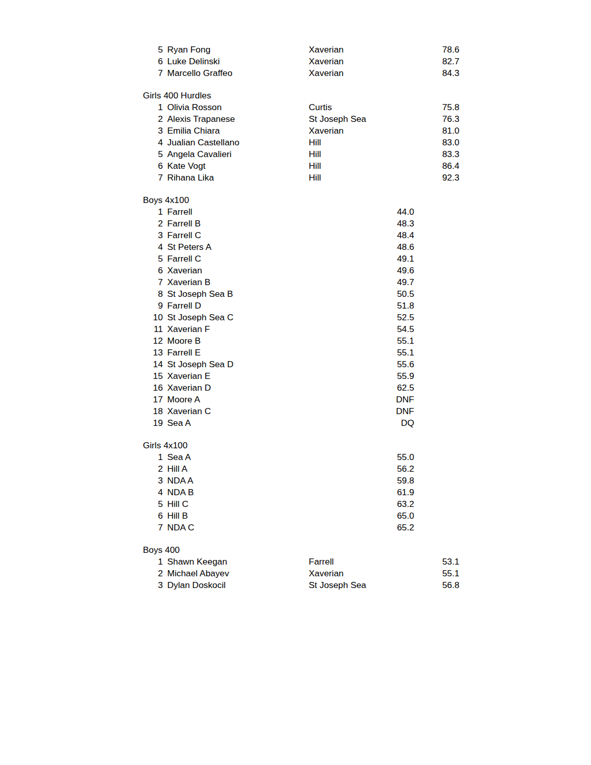| 5 | Ryan Fong | Xaverian | 78.6 |
| 6 | Luke Delinski | Xaverian | 82.7 |
| 7 | Marcello Graffeo | Xaverian | 84.3 |
| Girls 400 Hurdles |
| 1 | Olivia Rosson | Curtis | 75.8 |
| 2 | Alexis Trapanese | St Joseph Sea | 76.3 |
| 3 | Emilia Chiara | Xaverian | 81.0 |
| 4 | Jualian Castellano | Hill | 83.0 |
| 5 | Angela Cavalieri | Hill | 83.3 |
| 6 | Kate Vogt | Hill | 86.4 |
| 7 | Rihana Lika | Hill | 92.3 |
| Boys 4x100 |
| 1 | Farrell | 44.0 | |
| 2 | Farrell B | 48.3 | |
| 3 | Farrell C | 48.4 | |
| 4 | St Peters A | 48.6 | |
| 5 | Farrell C | 49.1 | |
| 6 | Xaverian | 49.6 | |
| 7 | Xaverian B | 49.7 | |
| 8 | St Joseph Sea B | 50.5 | |
| 9 | Farrell D | 51.8 | |
| 10 | St Joseph Sea C | 52.5 | |
| 11 | Xaverian F | 54.5 | |
| 12 | Moore B | 55.1 | |
| 13 | Farrell E | 55.1 | |
| 14 | St Joseph Sea D | 55.6 | |
| 15 | Xaverian E | 55.9 | |
| 16 | Xaverian D | 62.5 | |
| 17 | Moore A | DNF | |
| 18 | Xaverian C | DNF | |
| 19 | Sea A | DQ | |
| Girls 4x100 |
| 1 | Sea A | 55.0 | |
| 2 | Hill A | 56.2 | |
| 3 | NDA A | 59.8 | |
| 4 | NDA B | 61.9 | |
| 5 | Hill C | 63.2 | |
| 6 | Hill B | 65.0 | |
| 7 | NDA C | 65.2 | |
| Boys 400 |
| 1 | Shawn Keegan | Farrell | 53.1 |
| 2 | Michael Abayev | Xaverian | 55.1 |
| 3 | Dylan Doskocil | St Joseph Sea | 56.8 |